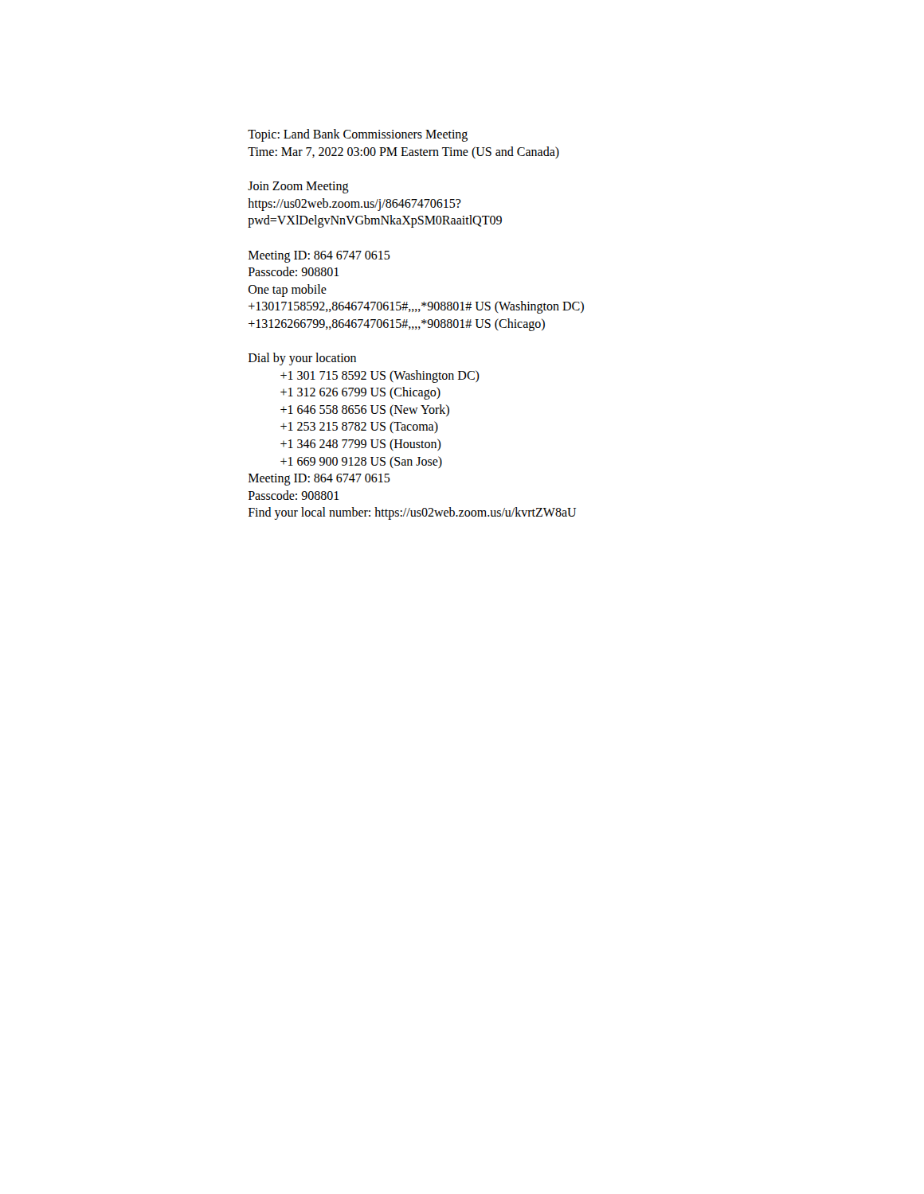Topic: Land Bank Commissioners Meeting
Time: Mar 7, 2022 03:00 PM Eastern Time (US and Canada)
Join Zoom Meeting
https://us02web.zoom.us/j/86467470615?pwd=VXlDelgvNnVGbmNkaXpSM0RaaitlQT09
Meeting ID: 864 6747 0615
Passcode: 908801
One tap mobile
+13017158592,,86467470615#,,,,*908801# US (Washington DC)
+13126266799,,86467470615#,,,,*908801# US (Chicago)
Dial by your location
+1 301 715 8592 US (Washington DC)
+1 312 626 6799 US (Chicago)
+1 646 558 8656 US (New York)
+1 253 215 8782 US (Tacoma)
+1 346 248 7799 US (Houston)
+1 669 900 9128 US (San Jose)
Meeting ID: 864 6747 0615
Passcode: 908801
Find your local number: https://us02web.zoom.us/u/kvrtZW8aU